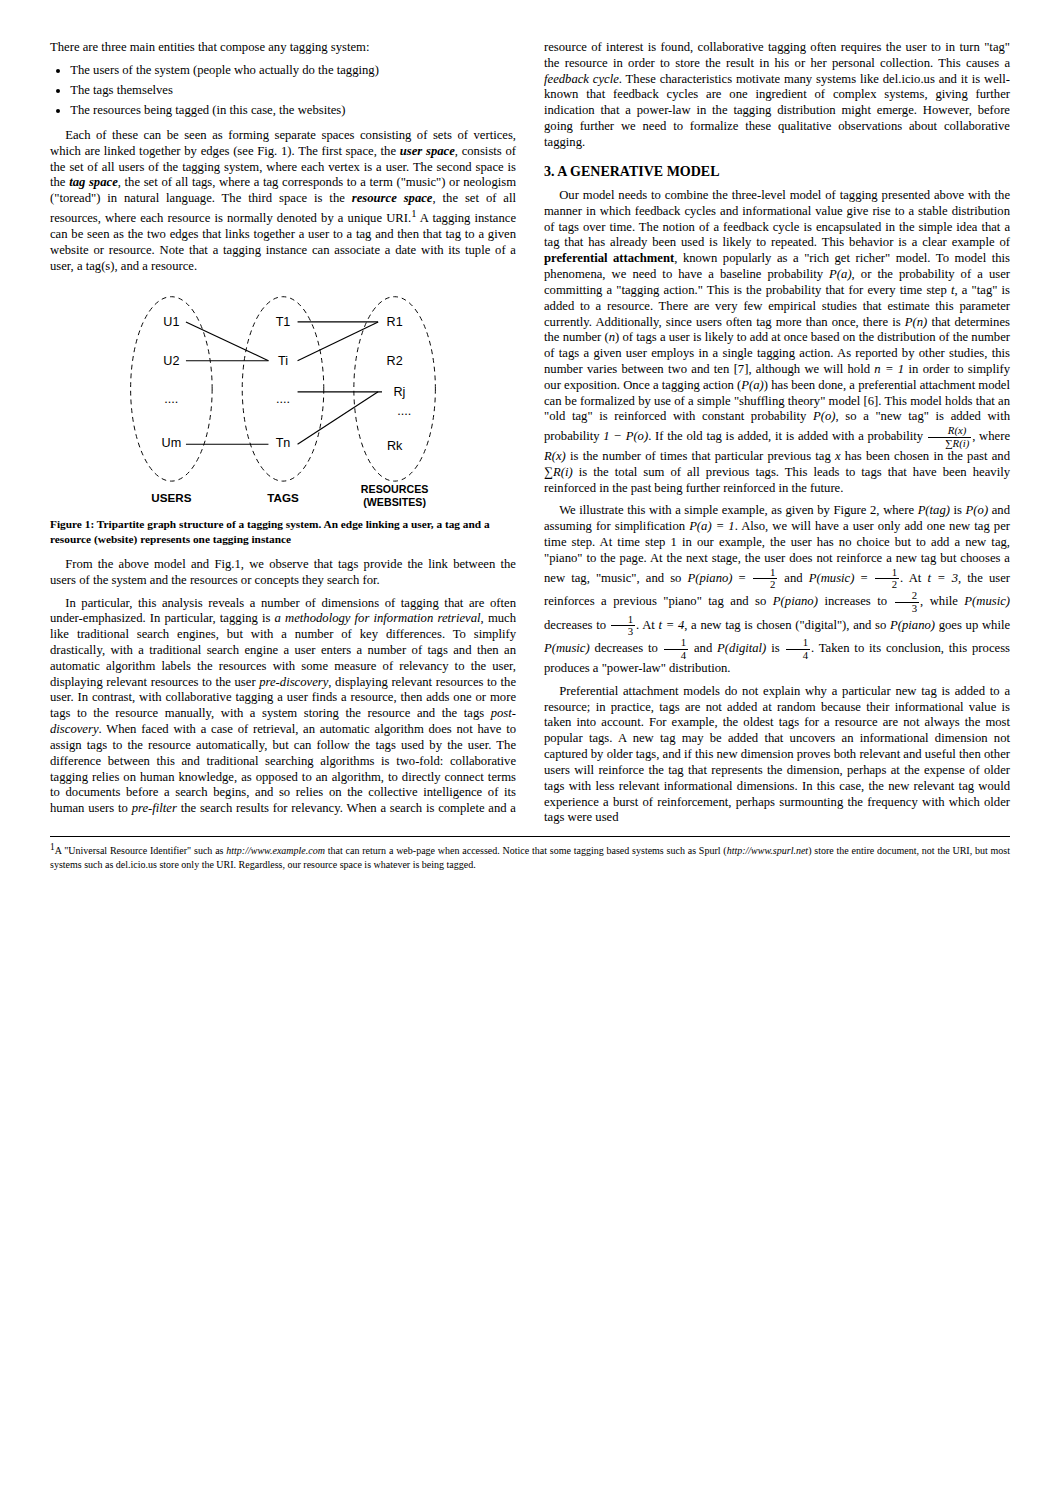There are three main entities that compose any tagging system:
The users of the system (people who actually do the tagging)
The tags themselves
The resources being tagged (in this case, the websites)
Each of these can be seen as forming separate spaces consisting of sets of vertices, which are linked together by edges (see Fig. 1). The first space, the user space, consists of the set of all users of the tagging system, where each vertex is a user. The second space is the tag space, the set of all tags, where a tag corresponds to a term ("music") or neologism ("toread") in natural language. The third space is the resource space, the set of all resources, where each resource is normally denoted by a unique URI.1 A tagging instance can be seen as the two edges that links together a user to a tag and then that tag to a given website or resource. Note that a tagging instance can associate a date with its tuple of a user, a tag(s), and a resource.
U1 U2 .... Um T1 Ti .... Tn R1 R2 Rj .... Rk USERS TAGS RESOURCES (WEBSITES)
Figure 1: Tripartite graph structure of a tagging system. An edge linking a user, a tag and a resource (website) represents one tagging instance
From the above model and Fig.1, we observe that tags provide the link between the users of the system and the resources or concepts they search for.
In particular, this analysis reveals a number of dimensions of tagging that are often under-emphasized. In particular, tagging is a methodology for information retrieval, much like traditional search engines, but with a number of key differences. To simplify drastically, with a traditional search engine a user enters a number of tags and then an automatic algorithm labels the resources with some measure of relevancy to the user, displaying relevant resources to the user pre-discovery, displaying relevant resources to the user. In contrast, with collaborative tagging a user finds a resource, then adds one or more tags to the resource manually, with a system storing the resource and the tags post-discovery. When faced with a case of retrieval, an automatic algorithm does not have to assign tags to the resource automatically, but can follow the tags used by the user. The difference between this and traditional searching algorithms is two-fold: collaborative tagging relies on human knowledge, as opposed to an algorithm, to directly connect terms to documents before a search begins, and so relies on the collective intelligence of its human users to pre-filter the search results for relevancy. When a search is complete and a resource of interest is found, collaborative tagging often requires the user to in turn "tag" the resource in order to store the result in his or her personal collection. This causes a feedback cycle. These characteristics motivate many systems like del.icio.us and it is well-known that feedback cycles are one ingredient of complex systems, giving further indication that a power-law in the tagging distribution might emerge. However, before going further we need to formalize these qualitative observations about collaborative tagging.
3. A GENERATIVE MODEL
Our model needs to combine the three-level model of tagging presented above with the manner in which feedback cycles and informational value give rise to a stable distribution of tags over time. The notion of a feedback cycle is encapsulated in the simple idea that a tag that has already been used is likely to repeated. This behavior is a clear example of preferential attachment, known popularly as a "rich get richer" model. To model this phenomena, we need to have a baseline probability P(a), or the probability of a user committing a "tagging action." This is the probability that for every time step t, a "tag" is added to a resource. There are very few empirical studies that estimate this parameter currently. Additionally, since users often tag more than once, there is P(n) that determines the number (n) of tags a user is likely to add at once based on the distribution of the number of tags a given user employs in a single tagging action. As reported by other studies, this number varies between two and ten [7], although we will hold n = 1 in order to simplify our exposition. Once a tagging action (P(a)) has been done, a preferential attachment model can be formalized by use of a simple "shuffling theory" model [6]. This model holds that an "old tag" is reinforced with constant probability P(o), so a "new tag" is added with probability 1 − P(o). If the old tag is added, it is added with a probability R(x)∑R(i), where R(x) is the number of times that particular previous tag x has been chosen in the past and ∑R(i) is the total sum of all previous tags. This leads to tags that have been heavily reinforced in the past being further reinforced in the future.
We illustrate this with a simple example, as given by Figure 2, where P(tag) is P(o) and assuming for simplification P(a) = 1. Also, we will have a user only add one new tag per time step. At time step 1 in our example, the user has no choice but to add a new tag, "piano" to the page. At the next stage, the user does not reinforce a new tag but chooses a new tag, "music", and so P(piano) = 12 and P(music) = 12. At t = 3, the user reinforces a previous "piano" tag and so P(piano) increases to 23, while P(music) decreases to 13. At t = 4, a new tag is chosen ("digital"), and so P(piano) goes up while P(music) decreases to 14 and P(digital) is 14. Taken to its conclusion, this process produces a "power-law" distribution.
Preferential attachment models do not explain why a particular new tag is added to a resource; in practice, tags are not added at random because their informational value is taken into account. For example, the oldest tags for a resource are not always the most popular tags. A new tag may be added that uncovers an informational dimension not captured by older tags, and if this new dimension proves both relevant and useful then other users will reinforce the tag that represents the dimension, perhaps at the expense of older tags with less relevant informational dimensions. In this case, the new relevant tag would experience a burst of reinforcement, perhaps surmounting the frequency with which older tags were used
1A "Universal Resource Identifier" such as http://www.example.com that can return a web-page when accessed. Notice that some tagging based systems such as Spurl (http://www.spurl.net) store the entire document, not the URI, but most systems such as del.icio.us store only the URI. Regardless, our resource space is whatever is being tagged.